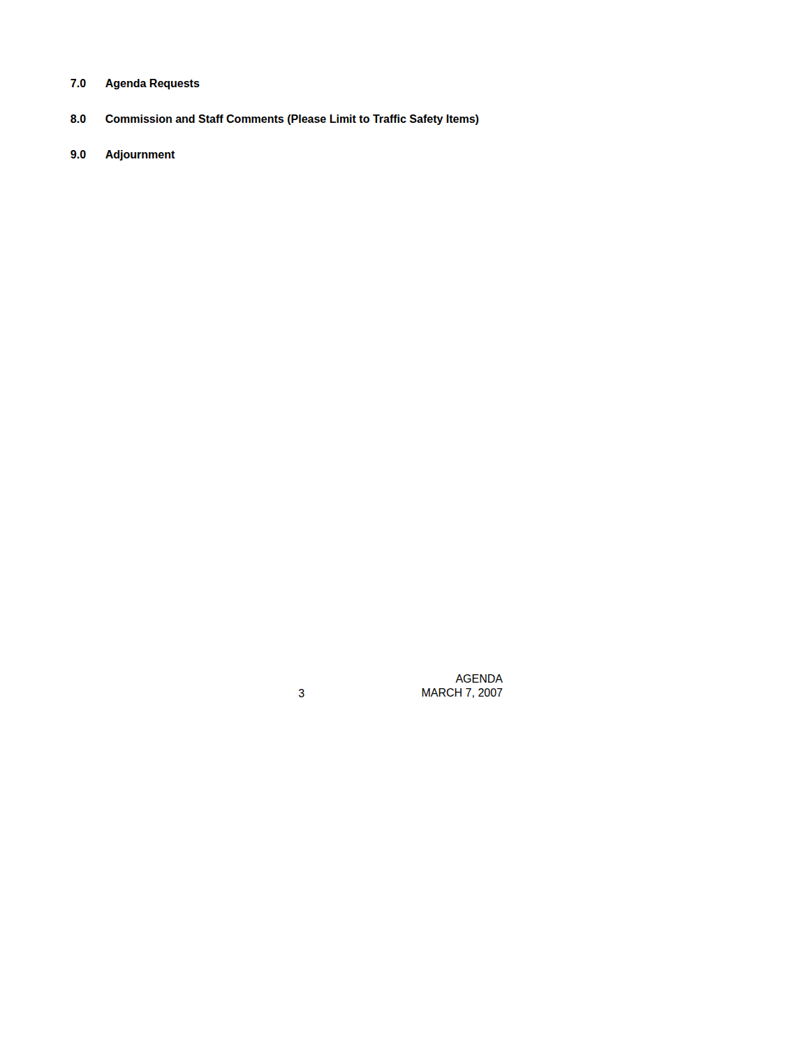7.0 Agenda Requests
8.0 Commission and Staff Comments (Please Limit to Traffic Safety Items)
9.0 Adjournment
3
AGENDA
MARCH 7, 2007